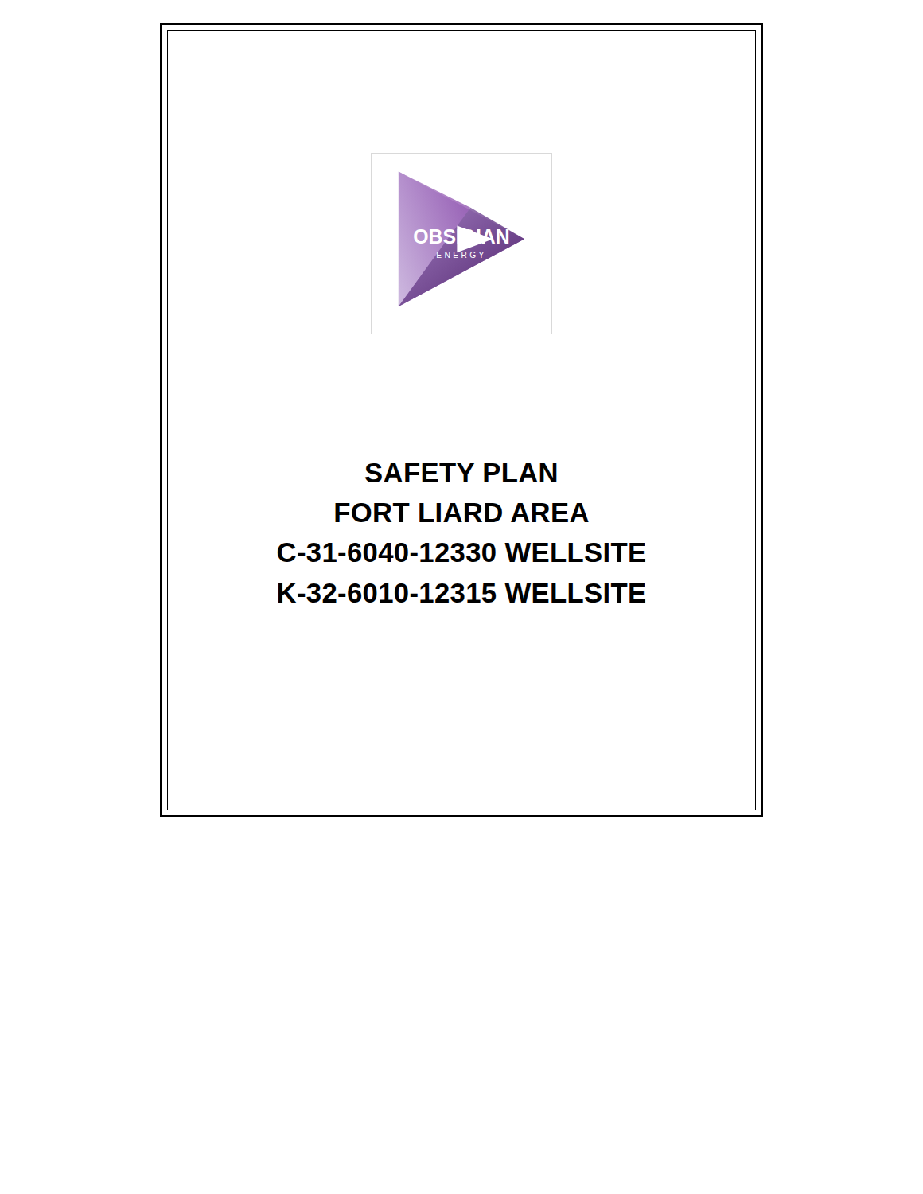SAFETY PLAN
FORT LIARD AREA
C-31-6040-12330 WELLSITE
K-32-6010-12315 WELLSITE